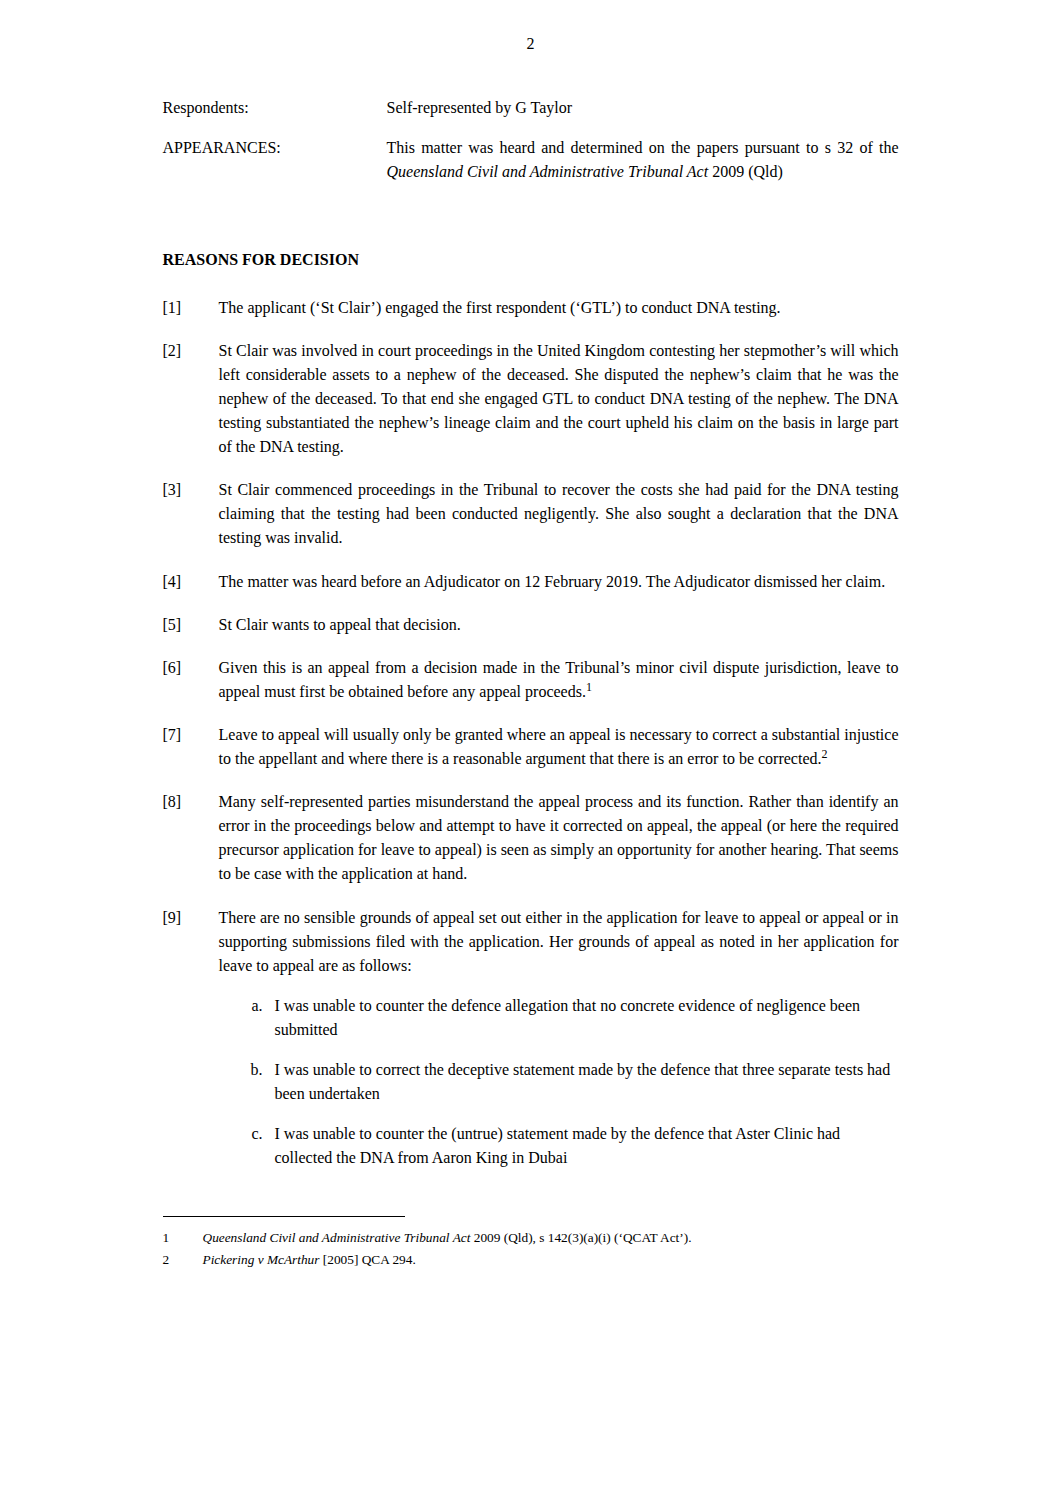2
| Respondents: | Self-represented by G Taylor |
| APPEARANCES: | This matter was heard and determined on the papers pursuant to s 32 of the Queensland Civil and Administrative Tribunal Act 2009 (Qld) |
Reasons for Decision
The applicant (‘St Clair’) engaged the first respondent (‘GTL’) to conduct DNA testing.
St Clair was involved in court proceedings in the United Kingdom contesting her stepmother’s will which left considerable assets to a nephew of the deceased. She disputed the nephew’s claim that he was the nephew of the deceased. To that end she engaged GTL to conduct DNA testing of the nephew. The DNA testing substantiated the nephew’s lineage claim and the court upheld his claim on the basis in large part of the DNA testing.
St Clair commenced proceedings in the Tribunal to recover the costs she had paid for the DNA testing claiming that the testing had been conducted negligently. She also sought a declaration that the DNA testing was invalid.
The matter was heard before an Adjudicator on 12 February 2019. The Adjudicator dismissed her claim.
St Clair wants to appeal that decision.
Given this is an appeal from a decision made in the Tribunal’s minor civil dispute jurisdiction, leave to appeal must first be obtained before any appeal proceeds.1
Leave to appeal will usually only be granted where an appeal is necessary to correct a substantial injustice to the appellant and where there is a reasonable argument that there is an error to be corrected.2
Many self-represented parties misunderstand the appeal process and its function. Rather than identify an error in the proceedings below and attempt to have it corrected on appeal, the appeal (or here the required precursor application for leave to appeal) is seen as simply an opportunity for another hearing. That seems to be case with the application at hand.
There are no sensible grounds of appeal set out either in the application for leave to appeal or appeal or in supporting submissions filed with the application. Her grounds of appeal as noted in her application for leave to appeal are as follows:
I was unable to counter the defence allegation that no concrete evidence of negligence been submitted
I was unable to correct the deceptive statement made by the defence that three separate tests had been undertaken
I was unable to counter the (untrue) statement made by the defence that Aster Clinic had collected the DNA from Aaron King in Dubai
| 1 | Queensland Civil and Administrative Tribunal Act 2009 (Qld), s 142(3)(a)(i) (‘QCAT Act’). |
| 2 | Pickering v McArthur [2005] QCA 294. |